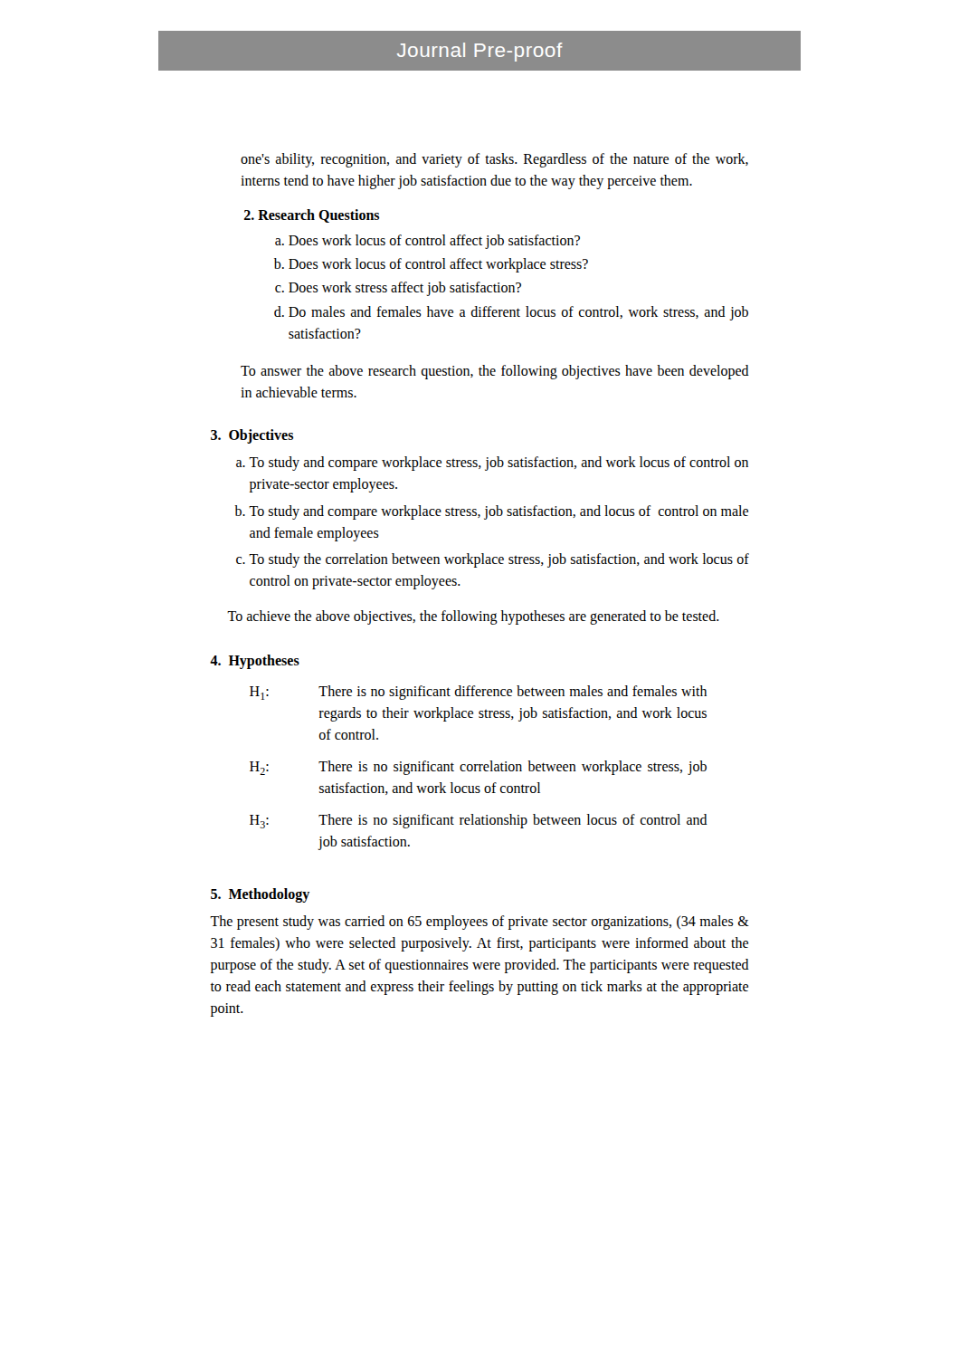Journal Pre-proof
one's ability, recognition, and variety of tasks. Regardless of the nature of the work, interns tend to have higher job satisfaction due to the way they perceive them.
Research Questions
Does work locus of control affect job satisfaction?
Does work locus of control affect workplace stress?
Does work stress affect job satisfaction?
Do males and females have a different locus of control, work stress, and job satisfaction?
To answer the above research question, the following objectives have been developed in achievable terms.
3. Objectives
To study and compare workplace stress, job satisfaction, and work locus of control on private-sector employees.
To study and compare workplace stress, job satisfaction, and locus of control on male and female employees
To study the correlation between workplace stress, job satisfaction, and work locus of control on private-sector employees.
To achieve the above objectives, the following hypotheses are generated to be tested.
4. Hypotheses
| H 1 : | There is no significant difference between males and females with regards to their workplace stress, job satisfaction, and work locus of control. |
| H 2 : | There is no significant correlation between workplace stress, job satisfaction, and work locus of control |
| H 3 : | There is no significant relationship between locus of control and job satisfaction. |
5. Methodology
The present study was carried on 65 employees of private sector organizations, (34 males & 31 females) who were selected purposively. At first, participants were informed about the purpose of the study. A set of questionnaires were provided. The participants were requested to read each statement and express their feelings by putting on tick marks at the appropriate point.